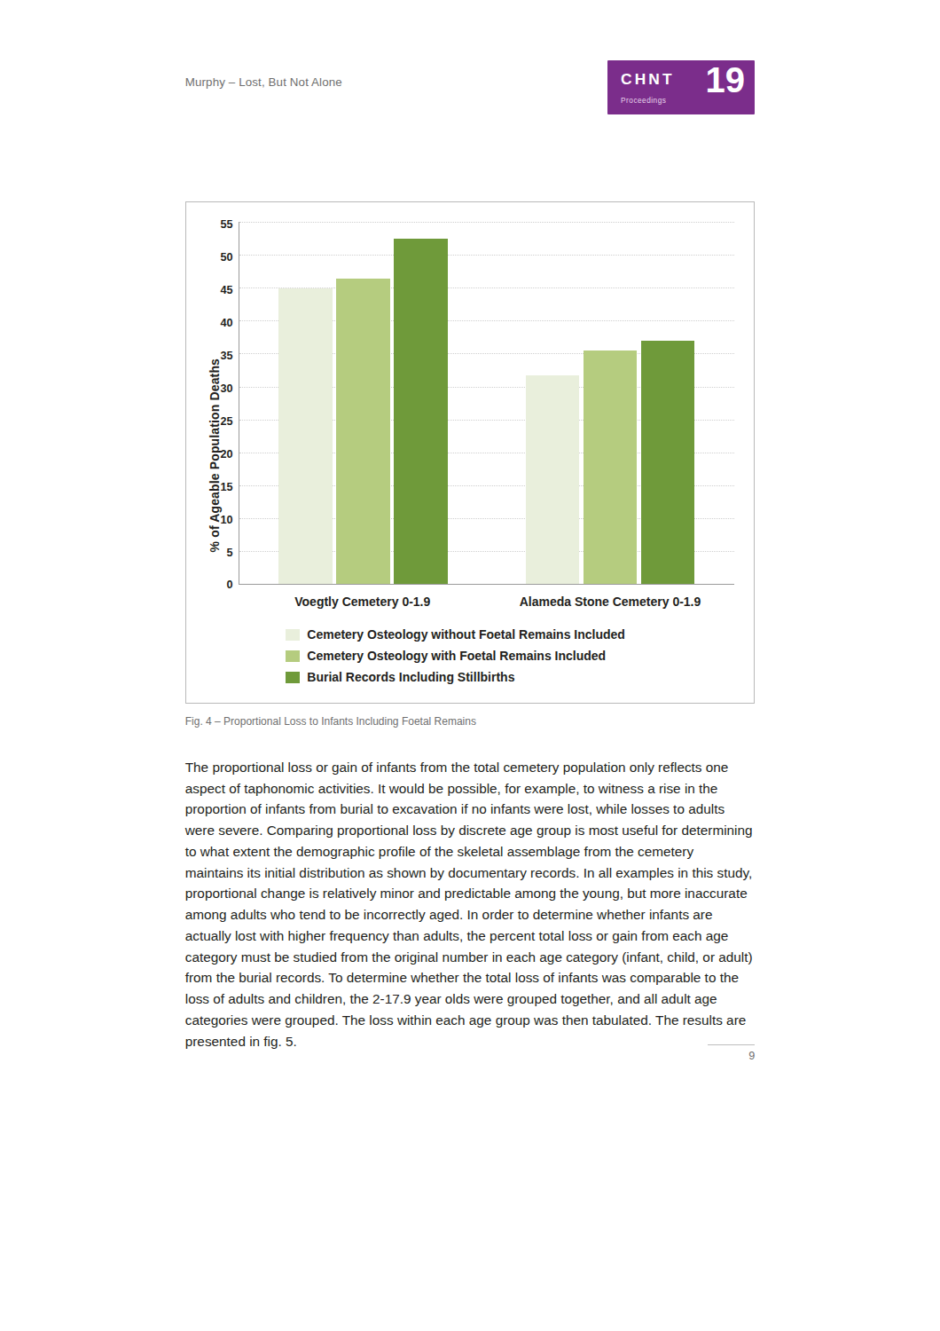Murphy – Lost, But Not Alone
CHNT 19 Proceedings
% of Ageable Population Deaths
55
50
45
40
35
30
25
20
15
10
5
0
Voegtly Cemetery 0-1.9 Alameda Stone Cemetery 0-1.9
Cemetery Osteology without Foetal Remains Included
Cemetery Osteology with Foetal Remains Included
Burial Records Including Stillbirths
Fig. 4 – Proportional Loss to Infants Including Foetal Remains
The proportional loss or gain of infants from the total cemetery population only reflects one aspect of taphonomic activities. It would be possible, for example, to witness a rise in the proportion of infants from burial to excavation if no infants were lost, while losses to adults were severe. Comparing proportional loss by discrete age group is most useful for determining to what extent the demographic profile of the skeletal assemblage from the cemetery maintains its initial distribution as shown by documentary records. In all examples in this study, proportional change is relatively minor and predictable among the young, but more inaccurate among adults who tend to be incorrectly aged. In order to determine whether infants are actually lost with higher frequency than adults, the percent total loss or gain from each age category must be studied from the original number in each age category (infant, child, or adult) from the burial records. To determine whether the total loss of infants was comparable to the loss of adults and children, the 2-17.9 year olds were grouped together, and all adult age categories were grouped. The loss within each age group was then tabulated. The results are presented in fig. 5.
9